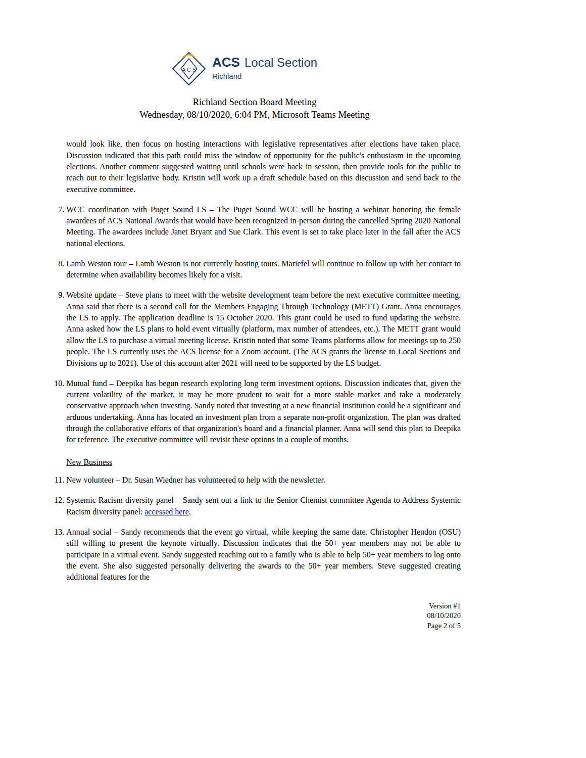A C S ACS Local Section Richland
Richland Section Board Meeting
Wednesday, 08/10/2020, 6:04 PM, Microsoft Teams Meeting
would look like, then focus on hosting interactions with legislative representatives after elections have taken place. Discussion indicated that this path could miss the window of opportunity for the public's enthusiasm in the upcoming elections. Another comment suggested waiting until schools were back in session, then provide tools for the public to reach out to their legislative body. Kristin will work up a draft schedule based on this discussion and send back to the executive committee.
WCC coordination with Puget Sound LS – The Puget Sound WCC will be hosting a webinar honoring the female awardees of ACS National Awards that would have been recognized in-person during the cancelled Spring 2020 National Meeting. The awardees include Janet Bryant and Sue Clark. This event is set to take place later in the fall after the ACS national elections.
Lamb Weston tour – Lamb Weston is not currently hosting tours. Mariefel will continue to follow up with her contact to determine when availability becomes likely for a visit.
Website update – Steve plans to meet with the website development team before the next executive committee meeting. Anna said that there is a second call for the Members Engaging Through Technology (METT) Grant. Anna encourages the LS to apply. The application deadline is 15 October 2020. This grant could be used to fund updating the website. Anna asked how the LS plans to hold event virtually (platform, max number of attendees, etc.). The METT grant would allow the LS to purchase a virtual meeting license. Kristin noted that some Teams platforms allow for meetings up to 250 people. The LS currently uses the ACS license for a Zoom account. (The ACS grants the license to Local Sections and Divisions up to 2021). Use of this account after 2021 will need to be supported by the LS budget.
Mutual fund – Deepika has begun research exploring long term investment options. Discussion indicates that, given the current volatility of the market, it may be more prudent to wait for a more stable market and take a moderately conservative approach when investing. Sandy noted that investing at a new financial institution could be a significant and arduous undertaking. Anna has located an investment plan from a separate non-profit organization. The plan was drafted through the collaborative efforts of that organization's board and a financial planner. Anna will send this plan to Deepika for reference. The executive committee will revisit these options in a couple of months.
New Business
New volunteer – Dr. Susan Wiedner has volunteered to help with the newsletter.
Systemic Racism diversity panel – Sandy sent out a link to the Senior Chemist committee Agenda to Address Systemic Racism diversity panel: accessed here.
Annual social – Sandy recommends that the event go virtual, while keeping the same date. Christopher Hendon (OSU) still willing to present the keynote virtually. Discussion indicates that the 50+ year members may not be able to participate in a virtual event. Sandy suggested reaching out to a family who is able to help 50+ year members to log onto the event. She also suggested personally delivering the awards to the 50+ year members. Steve suggested creating additional features for the
Version #1
08/10/2020
Page 2 of 5